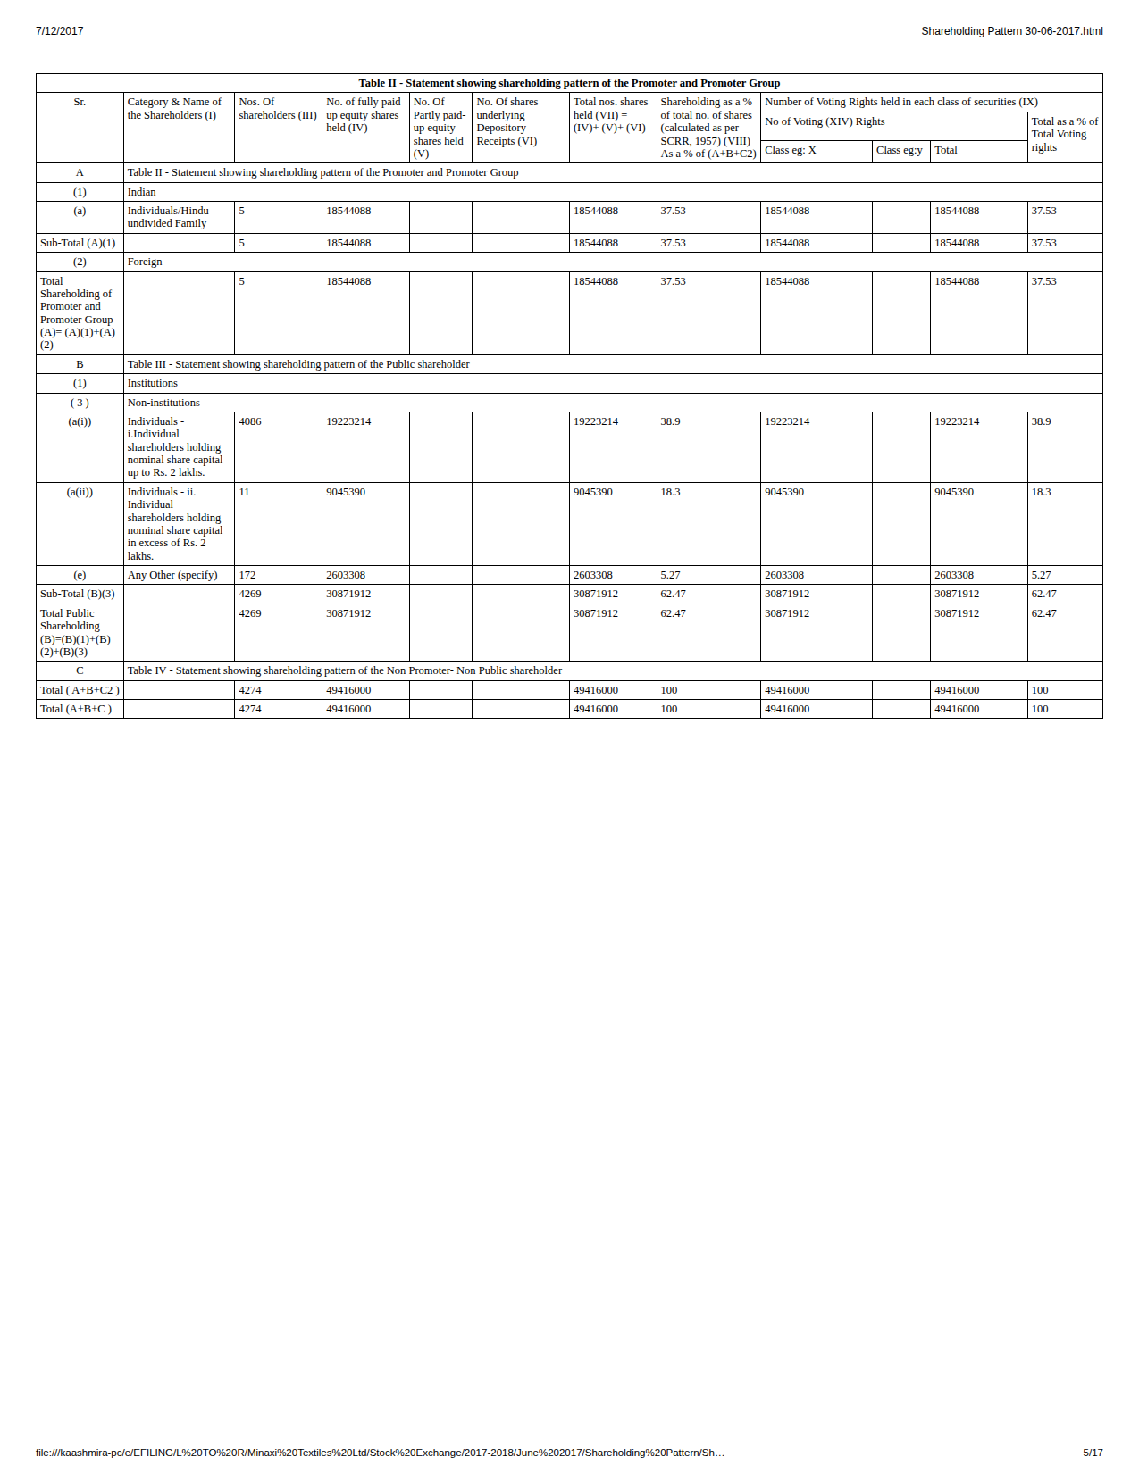7/12/2017
Shareholding Pattern 30-06-2017.html
| Table II - Statement showing shareholding pattern of the Promoter and Promoter Group |
| Sr. | Category & Name of the Shareholders (I) | Nos. Of shareholders (III) | No. of fully paid up equity shares held (IV) | No. Of Partly paid-up equity shares held (V) | No. Of shares underlying Depository Receipts (VI) | Total nos. shares held (VII) = (IV)+ (V)+ (VI) | Shareholding as a % of total no. of shares (calculated as per SCRR, 1957) (VIII) As a % of (A+B+C2) | Number of Voting Rights held in each class of securities (IX) |
| No of Voting (XIV) Rights | Total as a % of Total Voting rights |
| Class eg: X | Class eg:y | Total |
| A | Table II - Statement showing shareholding pattern of the Promoter and Promoter Group |
| (1) | Indian |
| (a) | Individuals/Hindu undivided Family | 5 | 18544088 | | | 18544088 | 37.53 | 18544088 | | 18544088 | 37.53 |
| Sub-Total (A)(1) | | 5 | 18544088 | | | 18544088 | 37.53 | 18544088 | | 18544088 | 37.53 |
| (2) | Foreign |
| Total Shareholding of Promoter and Promoter Group (A)= (A)(1)+(A)(2) | | 5 | 18544088 | | | 18544088 | 37.53 | 18544088 | | 18544088 | 37.53 |
| B | Table III - Statement showing shareholding pattern of the Public shareholder |
| (1) | Institutions |
| ( 3 ) | Non-institutions |
| (a(i)) | Individuals - i.Individual shareholders holding nominal share capital up to Rs. 2 lakhs. | 4086 | 19223214 | | | 19223214 | 38.9 | 19223214 | | 19223214 | 38.9 |
| (a(ii)) | Individuals - ii. Individual shareholders holding nominal share capital in excess of Rs. 2 lakhs. | 11 | 9045390 | | | 9045390 | 18.3 | 9045390 | | 9045390 | 18.3 |
| (e) | Any Other (specify) | 172 | 2603308 | | | 2603308 | 5.27 | 2603308 | | 2603308 | 5.27 |
| Sub-Total (B)(3) | | 4269 | 30871912 | | | 30871912 | 62.47 | 30871912 | | 30871912 | 62.47 |
| Total Public Shareholding (B)=(B)(1)+(B)(2)+(B)(3) | | 4269 | 30871912 | | | 30871912 | 62.47 | 30871912 | | 30871912 | 62.47 |
| C | Table IV - Statement showing shareholding pattern of the Non Promoter- Non Public shareholder |
| Total ( A+B+C2 ) | | 4274 | 49416000 | | | 49416000 | 100 | 49416000 | | 49416000 | 100 |
| Total (A+B+C ) | | 4274 | 49416000 | | | 49416000 | 100 | 49416000 | | 49416000 | 100 |
file:///kaashmira-pc/e/EFILING/L%20TO%20R/Minaxi%20Textiles%20Ltd/Stock%20Exchange/2017-2018/June%202017/Shareholding%20Pattern/Sh…
5/17